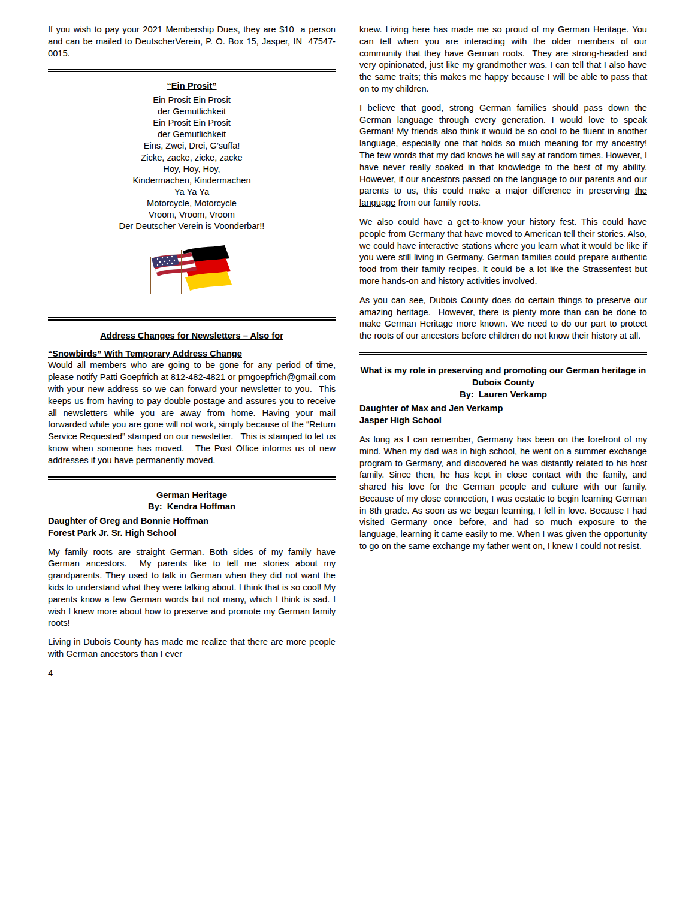If you wish to pay your 2021 Membership Dues, they are $10 a person and can be mailed to DeutscherVerein, P. O. Box 15, Jasper, IN 47547-0015.
“Ein Prosit”
Ein Prosit Ein Prosit
der Gemutlichkeit
Ein Prosit Ein Prosit
der Gemutlichkeit
Eins, Zwei, Drei, G’suffa!
Zicke, zacke, zicke, zacke
Hoy, Hoy, Hoy,
Kindermachen, Kindermachen
Ya Ya Ya
Motorcycle, Motorcycle
Vroom, Vroom, Vroom
Der Deutscher Verein is Voonderbar!!
Address Changes for Newsletters – Also for
“Snowbirds” With Temporary Address Change
Would all members who are going to be gone for any period of time, please notify Patti Goepfrich at 812-482-4821 or pmgoepfrich@gmail.com with your new address so we can forward your newsletter to you. This keeps us from having to pay double postage and assures you to receive all newsletters while you are away from home. Having your mail forwarded while you are gone will not work, simply because of the “Return Service Requested” stamped on our newsletter. This is stamped to let us know when someone has moved. The Post Office informs us of new addresses if you have permanently moved.
German Heritage
By: Kendra Hoffman
Daughter of Greg and Bonnie Hoffman
Forest Park Jr. Sr. High School
My family roots are straight German. Both sides of my family have German ancestors. My parents like to tell me stories about my grandparents. They used to talk in German when they did not want the kids to understand what they were talking about. I think that is so cool! My parents know a few German words but not many, which I think is sad. I wish I knew more about how to preserve and promote my German family roots!
Living in Dubois County has made me realize that there are more people with German ancestors than I ever
knew. Living here has made me so proud of my German Heritage. You can tell when you are interacting with the older members of our community that they have German roots. They are strong-headed and very opinionated, just like my grandmother was. I can tell that I also have the same traits; this makes me happy because I will be able to pass that on to my children.
I believe that good, strong German families should pass down the German language through every generation. I would love to speak German! My friends also think it would be so cool to be fluent in another language, especially one that holds so much meaning for my ancestry! The few words that my dad knows he will say at random times. However, I have never really soaked in that knowledge to the best of my ability. However, if our ancestors passed on the language to our parents and our parents to us, this could make a major difference in preserving the language from our family roots.
We also could have a get-to-know your history fest. This could have people from Germany that have moved to American tell their stories. Also, we could have interactive stations where you learn what it would be like if you were still living in Germany. German families could prepare authentic food from their family recipes. It could be a lot like the Strassenfest but more hands-on and history activities involved.
As you can see, Dubois County does do certain things to preserve our amazing heritage. However, there is plenty more than can be done to make German Heritage more known. We need to do our part to protect the roots of our ancestors before children do not know their history at all.
What is my role in preserving and promoting our German heritage in Dubois County
By: Lauren Verkamp
Daughter of Max and Jen Verkamp
Jasper High School
As long as I can remember, Germany has been on the forefront of my mind. When my dad was in high school, he went on a summer exchange program to Germany, and discovered he was distantly related to his host family. Since then, he has kept in close contact with the family, and shared his love for the German people and culture with our family. Because of my close connection, I was ecstatic to begin learning German in 8th grade. As soon as we began learning, I fell in love. Because I had visited Germany once before, and had so much exposure to the language, learning it came easily to me. When I was given the opportunity to go on the same exchange my father went on, I knew I could not resist.
4